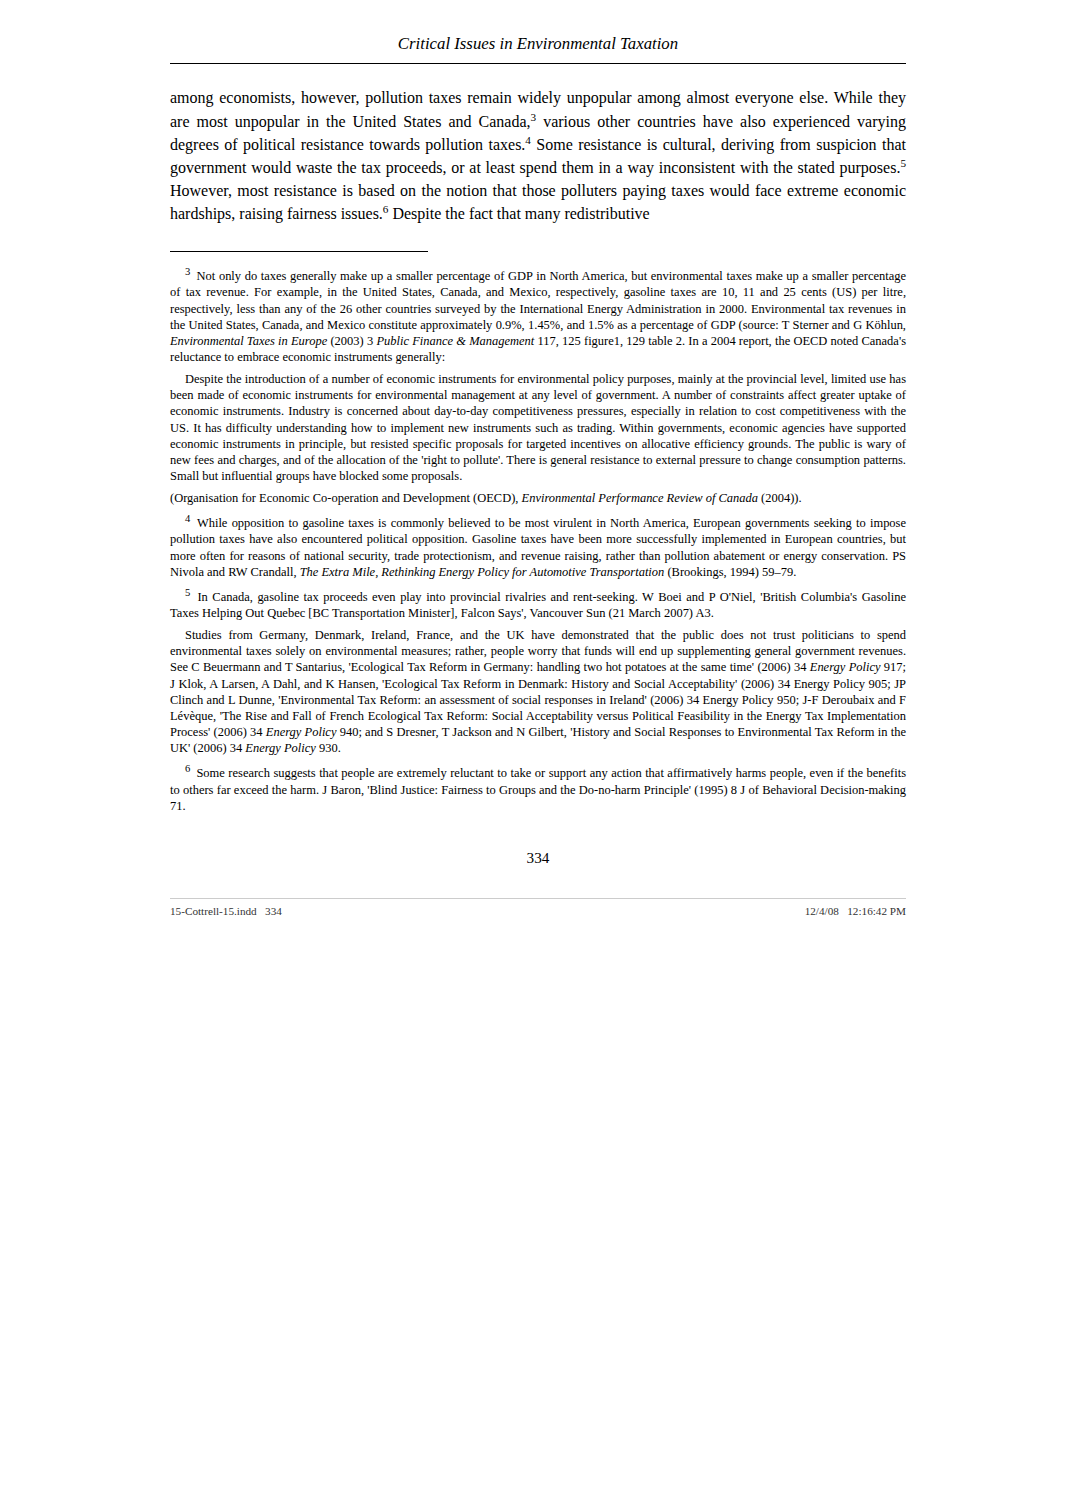Critical Issues in Environmental Taxation
among economists, however, pollution taxes remain widely unpopular among almost everyone else. While they are most unpopular in the United States and Canada,3 various other countries have also experienced varying degrees of political resistance towards pollution taxes.4 Some resistance is cultural, deriving from suspicion that government would waste the tax proceeds, or at least spend them in a way inconsistent with the stated purposes.5 However, most resistance is based on the notion that those polluters paying taxes would face extreme economic hardships, raising fairness issues.6 Despite the fact that many redistributive
3 Not only do taxes generally make up a smaller percentage of GDP in North America, but environmental taxes make up a smaller percentage of tax revenue. For example, in the United States, Canada, and Mexico, respectively, gasoline taxes are 10, 11 and 25 cents (US) per litre, respectively, less than any of the 26 other countries surveyed by the International Energy Administration in 2000. Environmental tax revenues in the United States, Canada, and Mexico constitute approximately 0.9%, 1.45%, and 1.5% as a percentage of GDP (source: T Sterner and G Köhlun, Environmental Taxes in Europe (2003) 3 Public Finance & Management 117, 125 figure1, 129 table 2. In a 2004 report, the OECD noted Canada's reluctance to embrace economic instruments generally:
Despite the introduction of a number of economic instruments for environmental policy purposes, mainly at the provincial level, limited use has been made of economic instruments for environmental management at any level of government. A number of constraints affect greater uptake of economic instruments. Industry is concerned about day-to-day competitiveness pressures, especially in relation to cost competitiveness with the US. It has difficulty understanding how to implement new instruments such as trading. Within governments, economic agencies have supported economic instruments in principle, but resisted specific proposals for targeted incentives on allocative efficiency grounds. The public is wary of new fees and charges, and of the allocation of the 'right to pollute'. There is general resistance to external pressure to change consumption patterns. Small but influential groups have blocked some proposals.
(Organisation for Economic Co-operation and Development (OECD), Environmental Performance Review of Canada (2004)).
4 While opposition to gasoline taxes is commonly believed to be most virulent in North America, European governments seeking to impose pollution taxes have also encountered political opposition. Gasoline taxes have been more successfully implemented in European countries, but more often for reasons of national security, trade protectionism, and revenue raising, rather than pollution abatement or energy conservation. PS Nivola and RW Crandall, The Extra Mile, Rethinking Energy Policy for Automotive Transportation (Brookings, 1994) 59–79.
5 In Canada, gasoline tax proceeds even play into provincial rivalries and rent-seeking. W Boei and P O'Niel, 'British Columbia's Gasoline Taxes Helping Out Quebec [BC Transportation Minister], Falcon Says', Vancouver Sun (21 March 2007) A3.
Studies from Germany, Denmark, Ireland, France, and the UK have demonstrated that the public does not trust politicians to spend environmental taxes solely on environmental measures; rather, people worry that funds will end up supplementing general government revenues. See C Beuermann and T Santarius, 'Ecological Tax Reform in Germany: handling two hot potatoes at the same time' (2006) 34 Energy Policy 917; J Klok, A Larsen, A Dahl, and K Hansen, 'Ecological Tax Reform in Denmark: History and Social Acceptability' (2006) 34 Energy Policy 905; JP Clinch and L Dunne, 'Environmental Tax Reform: an assessment of social responses in Ireland' (2006) 34 Energy Policy 950; J-F Deroubaix and F Lévèque, 'The Rise and Fall of French Ecological Tax Reform: Social Acceptability versus Political Feasibility in the Energy Tax Implementation Process' (2006) 34 Energy Policy 940; and S Dresner, T Jackson and N Gilbert, 'History and Social Responses to Environmental Tax Reform in the UK' (2006) 34 Energy Policy 930.
6 Some research suggests that people are extremely reluctant to take or support any action that affirmatively harms people, even if the benefits to others far exceed the harm. J Baron, 'Blind Justice: Fairness to Groups and the Do-no-harm Principle' (1995) 8 J of Behavioral Decision-making 71.
334
15-Cottrell-15.indd 334 12/4/08 12:16:42 PM